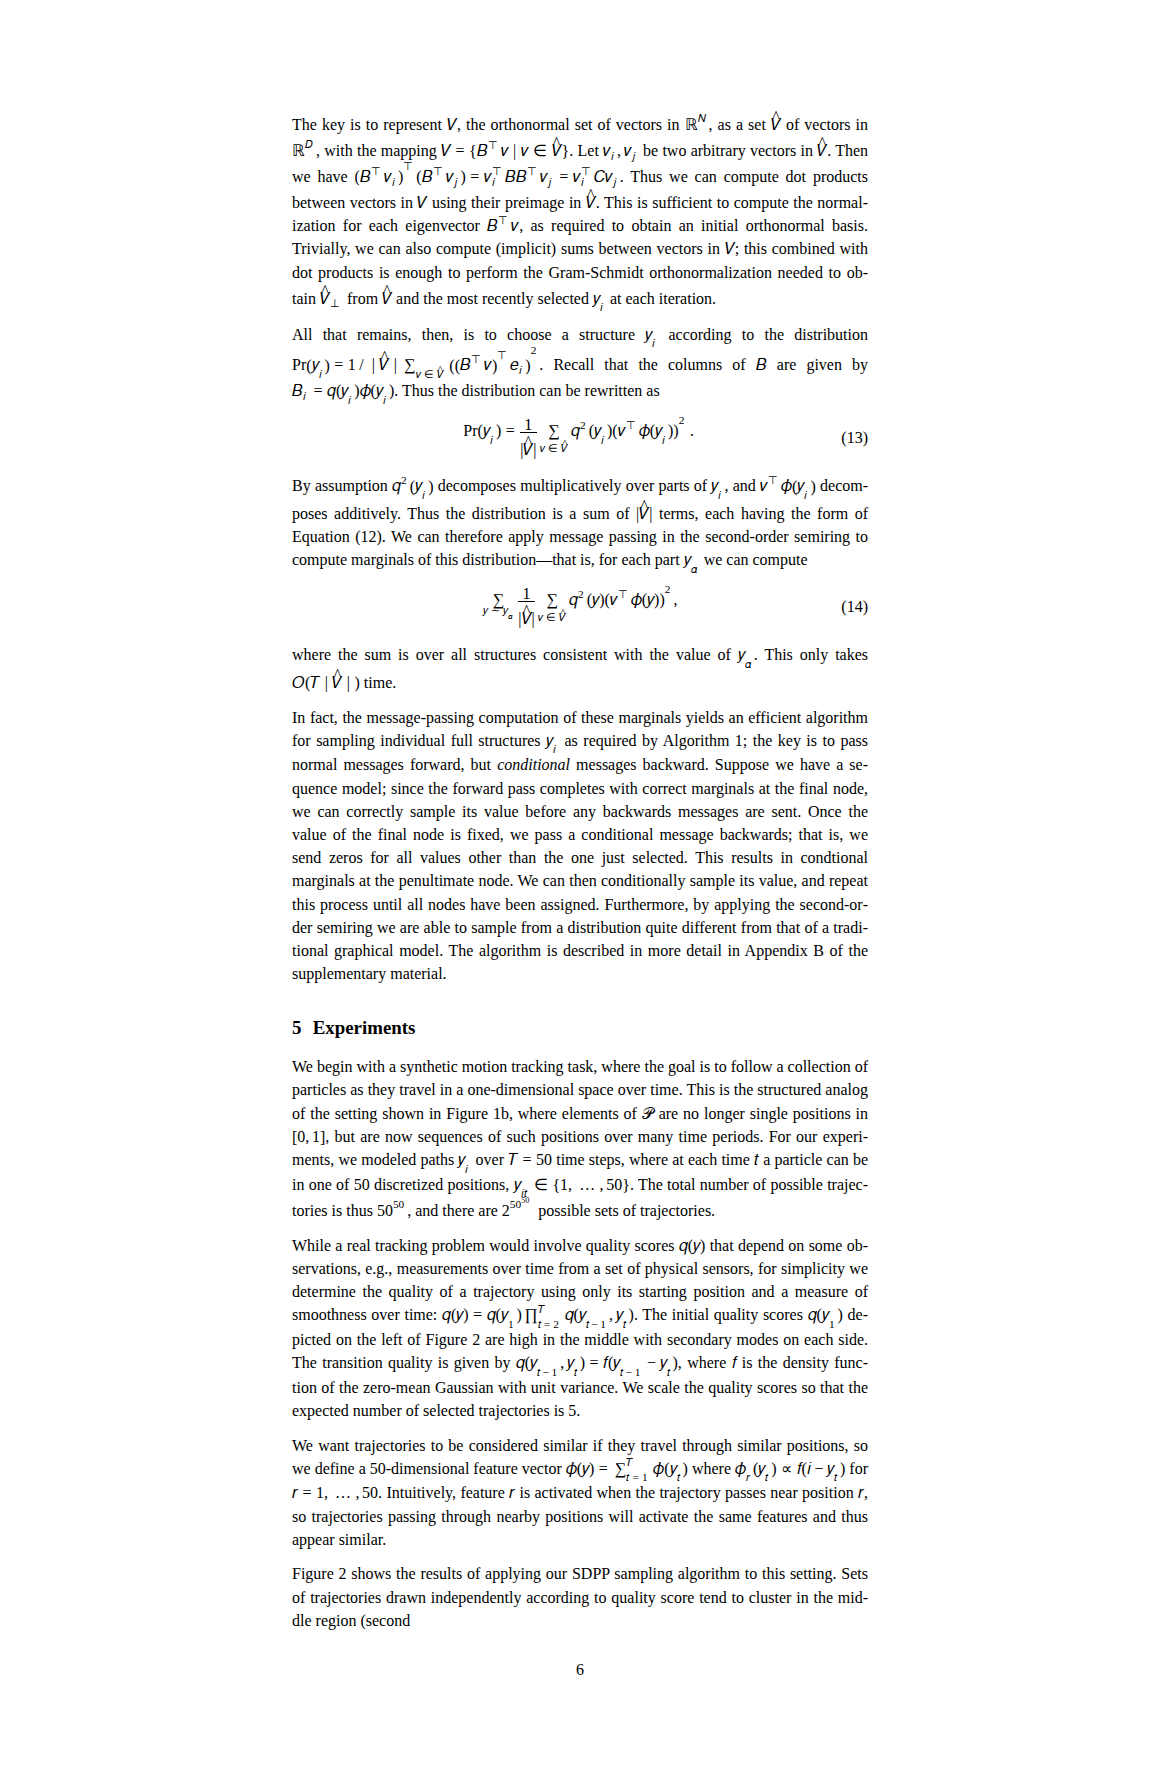The key is to represent V, the orthonormal set of vectors in ℝN, as a set V^ of vectors in ℝD, with the mapping V={B⊤v|v∈V^}. Let vi,vj be two arbitrary vectors in V^. Then we have (B⊤vi)⊤(B⊤vj)=vi⊤BB⊤vj=vi⊤Cvj. Thus we can compute dot products between vectors in V using their preimage in V^. This is sufficient to compute the normalization for each eigenvector B⊤v, as required to obtain an initial orthonormal basis. Trivially, we can also compute (implicit) sums between vectors in V; this combined with dot products is enough to perform the Gram-Schmidt orthonormalization needed to obtain V^⊥ from V^ and the most recently selected yi at each iteration.
All that remains, then, is to choose a structure yi according to the distribution Pr(yi)=1/|V^|∑v∈V^((B⊤v)⊤ei)2. Recall that the columns of B are given by Bi=q(yi)ϕ(yi). Thus the distribution can be rewritten as
Pr(yi) = 1|V^| ∑v∈V^ q2(yi) (v⊤ϕ(yi))2 . (13)
By assumption q2(yi) decomposes multiplicatively over parts of yi, and v⊤ϕ(yi) decomposes additively. Thus the distribution is a sum of |V^| terms, each having the form of Equation (12). We can therefore apply message passing in the second-order semiring to compute marginals of this distribution—that is, for each part yα we can compute
∑y∼yα 1|V^| ∑v∈V^ q2(y) (v⊤ϕ(y))2 , (14)
where the sum is over all structures consistent with the value of yα. This only takes O(T|V^|) time.
In fact, the message-passing computation of these marginals yields an efficient algorithm for sampling individual full structures yi as required by Algorithm 1; the key is to pass normal messages forward, but conditional messages backward. Suppose we have a sequence model; since the forward pass completes with correct marginals at the final node, we can correctly sample its value before any backwards messages are sent. Once the value of the final node is fixed, we pass a conditional message backwards; that is, we send zeros for all values other than the one just selected. This results in condtional marginals at the penultimate node. We can then conditionally sample its value, and repeat this process until all nodes have been assigned. Furthermore, by applying the second-order semiring we are able to sample from a distribution quite different from that of a traditional graphical model. The algorithm is described in more detail in Appendix B of the supplementary material.
5 Experiments
We begin with a synthetic motion tracking task, where the goal is to follow a collection of particles as they travel in a one-dimensional space over time. This is the structured analog of the setting shown in Figure 1b, where elements of 𝒫 are no longer single positions in [0,1], but are now sequences of such positions over many time periods. For our experiments, we modeled paths yi over T=50 time steps, where at each time t a particle can be in one of 50 discretized positions, yit∈{1,…,50}. The total number of possible trajectories is thus 5050, and there are 25050 possible sets of trajectories.
While a real tracking problem would involve quality scores q(y) that depend on some observations, e.g., measurements over time from a set of physical sensors, for simplicity we determine the quality of a trajectory using only its starting position and a measure of smoothness over time: q(y)=q(y1)∏t=2Tq(yt−1,yt). The initial quality scores q(y1) depicted on the left of Figure 2 are high in the middle with secondary modes on each side. The transition quality is given by q(yt−1,yt)=f(yt−1−yt), where f is the density function of the zero-mean Gaussian with unit variance. We scale the quality scores so that the expected number of selected trajectories is 5.
We want trajectories to be considered similar if they travel through similar positions, so we define a 50-dimensional feature vector ϕ(y)=∑t=1Tϕ(yt) where ϕr(yt)∝f(i−yt) for r=1,…,50. Intuitively, feature r is activated when the trajectory passes near position r, so trajectories passing through nearby positions will activate the same features and thus appear similar.
Figure 2 shows the results of applying our SDPP sampling algorithm to this setting. Sets of trajectories drawn independently according to quality score tend to cluster in the middle region (second
6